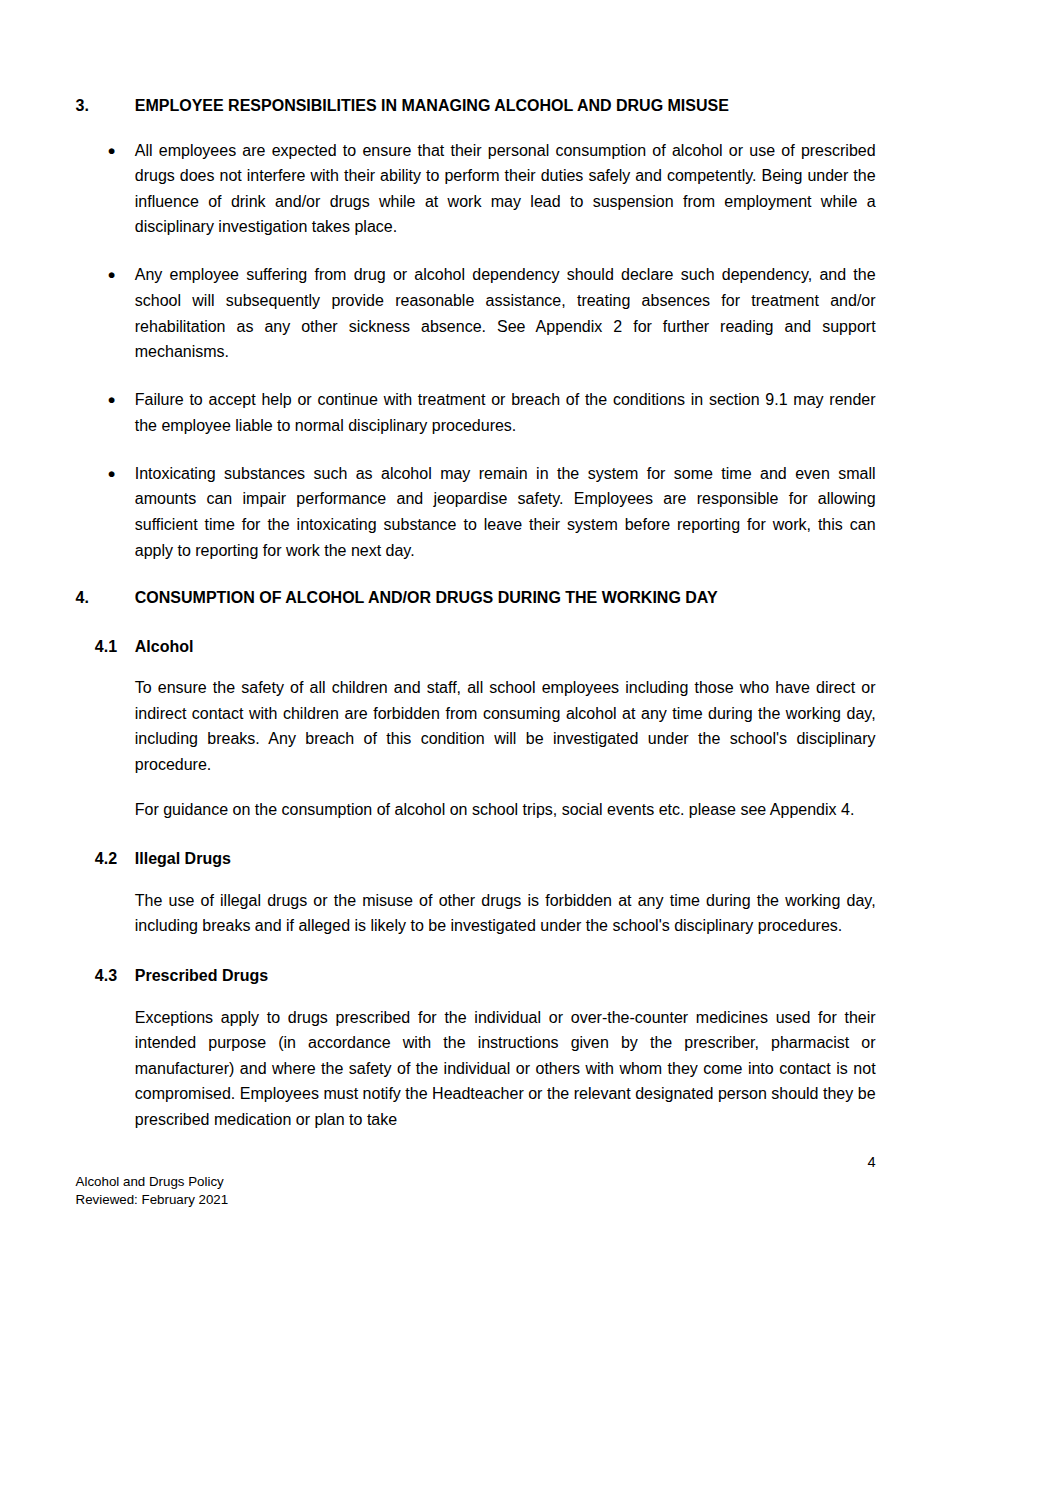3. EMPLOYEE RESPONSIBILITIES IN MANAGING ALCOHOL AND DRUG MISUSE
All employees are expected to ensure that their personal consumption of alcohol or use of prescribed drugs does not interfere with their ability to perform their duties safely and competently. Being under the influence of drink and/or drugs while at work may lead to suspension from employment while a disciplinary investigation takes place.
Any employee suffering from drug or alcohol dependency should declare such dependency, and the school will subsequently provide reasonable assistance, treating absences for treatment and/or rehabilitation as any other sickness absence. See Appendix 2 for further reading and support mechanisms.
Failure to accept help or continue with treatment or breach of the conditions in section 9.1 may render the employee liable to normal disciplinary procedures.
Intoxicating substances such as alcohol may remain in the system for some time and even small amounts can impair performance and jeopardise safety. Employees are responsible for allowing sufficient time for the intoxicating substance to leave their system before reporting for work, this can apply to reporting for work the next day.
4. CONSUMPTION OF ALCOHOL AND/OR DRUGS DURING THE WORKING DAY
4.1 Alcohol
To ensure the safety of all children and staff, all school employees including those who have direct or indirect contact with children are forbidden from consuming alcohol at any time during the working day, including breaks. Any breach of this condition will be investigated under the school's disciplinary procedure.
For guidance on the consumption of alcohol on school trips, social events etc. please see Appendix 4.
4.2 Illegal Drugs
The use of illegal drugs or the misuse of other drugs is forbidden at any time during the working day, including breaks and if alleged is likely to be investigated under the school's disciplinary procedures.
4.3 Prescribed Drugs
Exceptions apply to drugs prescribed for the individual or over-the-counter medicines used for their intended purpose (in accordance with the instructions given by the prescriber, pharmacist or manufacturer) and where the safety of the individual or others with whom they come into contact is not compromised. Employees must notify the Headteacher or the relevant designated person should they be prescribed medication or plan to take
4 Alcohol and Drugs Policy
Reviewed: February 2021